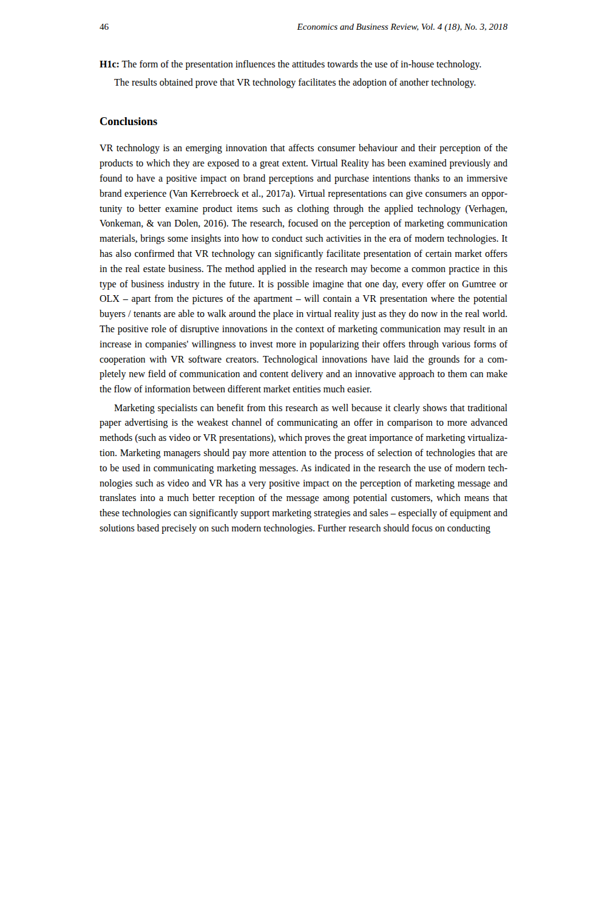46 Economics and Business Review, Vol. 4 (18), No. 3, 2018
H1c: The form of the presentation influences the attitudes towards the use of in-house technology.
The results obtained prove that VR technology facilitates the adoption of another technology.
Conclusions
VR technology is an emerging innovation that affects consumer behaviour and their perception of the products to which they are exposed to a great extent. Virtual Reality has been examined previously and found to have a positive impact on brand perceptions and purchase intentions thanks to an immersive brand experience (Van Kerrebroeck et al., 2017a). Virtual representations can give consumers an opportunity to better examine product items such as clothing through the applied technology (Verhagen, Vonkeman, & van Dolen, 2016). The research, focused on the perception of marketing communication materials, brings some insights into how to conduct such activities in the era of modern technologies. It has also confirmed that VR technology can significantly facilitate presentation of certain market offers in the real estate business. The method applied in the research may become a common practice in this type of business industry in the future. It is possible imagine that one day, every offer on Gumtree or OLX – apart from the pictures of the apartment – will contain a VR presentation where the potential buyers / tenants are able to walk around the place in virtual reality just as they do now in the real world. The positive role of disruptive innovations in the context of marketing communication may result in an increase in companies' willingness to invest more in popularizing their offers through various forms of cooperation with VR software creators. Technological innovations have laid the grounds for a completely new field of communication and content delivery and an innovative approach to them can make the flow of information between different market entities much easier.
Marketing specialists can benefit from this research as well because it clearly shows that traditional paper advertising is the weakest channel of communicating an offer in comparison to more advanced methods (such as video or VR presentations), which proves the great importance of marketing virtualization. Marketing managers should pay more attention to the process of selection of technologies that are to be used in communicating marketing messages. As indicated in the research the use of modern technologies such as video and VR has a very positive impact on the perception of marketing message and translates into a much better reception of the message among potential customers, which means that these technologies can significantly support marketing strategies and sales – especially of equipment and solutions based precisely on such modern technologies. Further research should focus on conducting